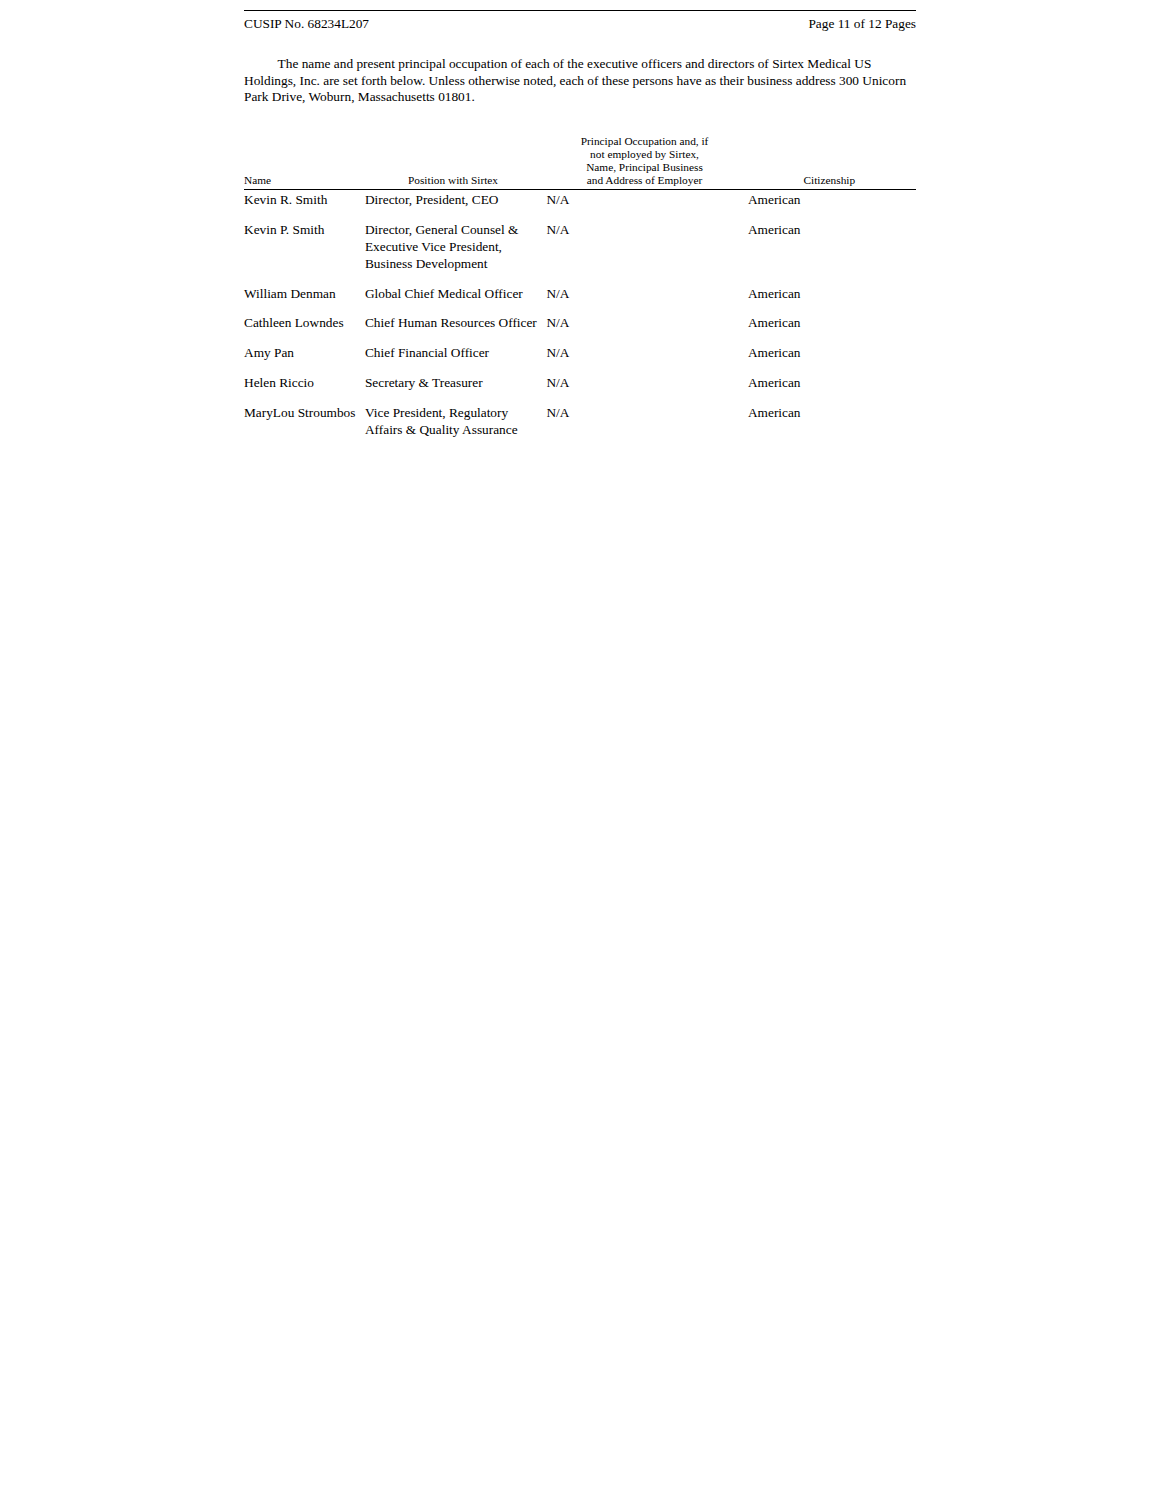CUSIP No. 68234L207
Page 11 of 12 Pages
The name and present principal occupation of each of the executive officers and directors of Sirtex Medical US Holdings, Inc. are set forth below. Unless otherwise noted, each of these persons have as their business address 300 Unicorn Park Drive, Woburn, Massachusetts 01801.
| Name | Position with Sirtex | Principal Occupation and, if not employed by Sirtex, Name, Principal Business and Address of Employer | Citizenship |
| --- | --- | --- | --- |
| Kevin R. Smith | Director, President, CEO | N/A | American |
| Kevin P. Smith | Director, General Counsel & Executive Vice President, Business Development | N/A | American |
| William Denman | Global Chief Medical Officer | N/A | American |
| Cathleen Lowndes | Chief Human Resources Officer | N/A | American |
| Amy Pan | Chief Financial Officer | N/A | American |
| Helen Riccio | Secretary & Treasurer | N/A | American |
| MaryLou Stroumbos | Vice President, Regulatory Affairs & Quality Assurance | N/A | American |